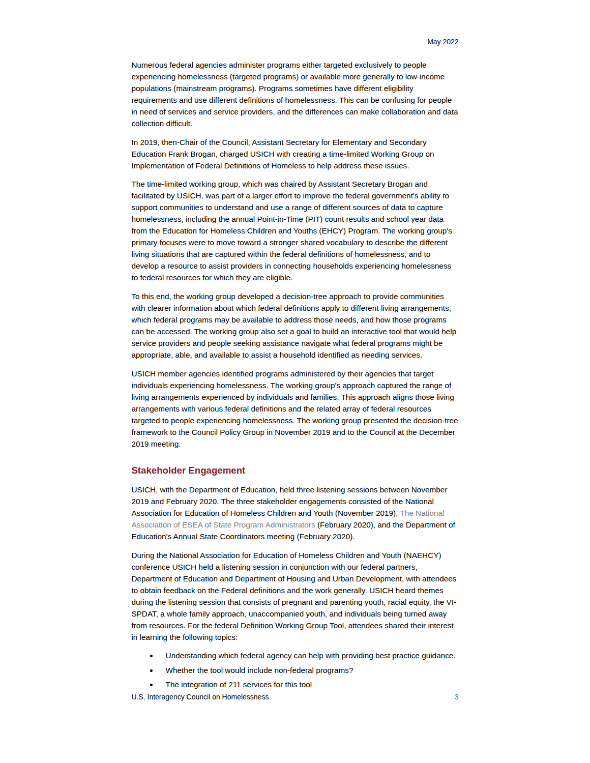May 2022
Numerous federal agencies administer programs either targeted exclusively to people experiencing homelessness (targeted programs) or available more generally to low-income populations (mainstream programs). Programs sometimes have different eligibility requirements and use different definitions of homelessness. This can be confusing for people in need of services and service providers, and the differences can make collaboration and data collection difficult.
In 2019, then-Chair of the Council, Assistant Secretary for Elementary and Secondary Education Frank Brogan, charged USICH with creating a time-limited Working Group on Implementation of Federal Definitions of Homeless to help address these issues.
The time-limited working group, which was chaired by Assistant Secretary Brogan and facilitated by USICH, was part of a larger effort to improve the federal government's ability to support communities to understand and use a range of different sources of data to capture homelessness, including the annual Point-in-Time (PIT) count results and school year data from the Education for Homeless Children and Youths (EHCY) Program. The working group's primary focuses were to move toward a stronger shared vocabulary to describe the different living situations that are captured within the federal definitions of homelessness, and to develop a resource to assist providers in connecting households experiencing homelessness to federal resources for which they are eligible.
To this end, the working group developed a decision-tree approach to provide communities with clearer information about which federal definitions apply to different living arrangements, which federal programs may be available to address those needs, and how those programs can be accessed. The working group also set a goal to build an interactive tool that would help service providers and people seeking assistance navigate what federal programs might be appropriate, able, and available to assist a household identified as needing services.
USICH member agencies identified programs administered by their agencies that target individuals experiencing homelessness. The working group's approach captured the range of living arrangements experienced by individuals and families. This approach aligns those living arrangements with various federal definitions and the related array of federal resources targeted to people experiencing homelessness. The working group presented the decision-tree framework to the Council Policy Group in November 2019 and to the Council at the December 2019 meeting.
Stakeholder Engagement
USICH, with the Department of Education, held three listening sessions between November 2019 and February 2020. The three stakeholder engagements consisted of the National Association for Education of Homeless Children and Youth (November 2019), The National Association of ESEA of State Program Administrators (February 2020), and the Department of Education's Annual State Coordinators meeting (February 2020).
During the National Association for Education of Homeless Children and Youth (NAEHCY) conference USICH held a listening session in conjunction with our federal partners, Department of Education and Department of Housing and Urban Development, with attendees to obtain feedback on the Federal definitions and the work generally. USICH heard themes during the listening session that consists of pregnant and parenting youth, racial equity, the VI-SPDAT, a whole family approach, unaccompanied youth, and individuals being turned away from resources. For the federal Definition Working Group Tool, attendees shared their interest in learning the following topics:
Understanding which federal agency can help with providing best practice guidance.
Whether the tool would include non-federal programs?
The integration of 211 services for this tool
U.S. Interagency Council on Homelessness 3